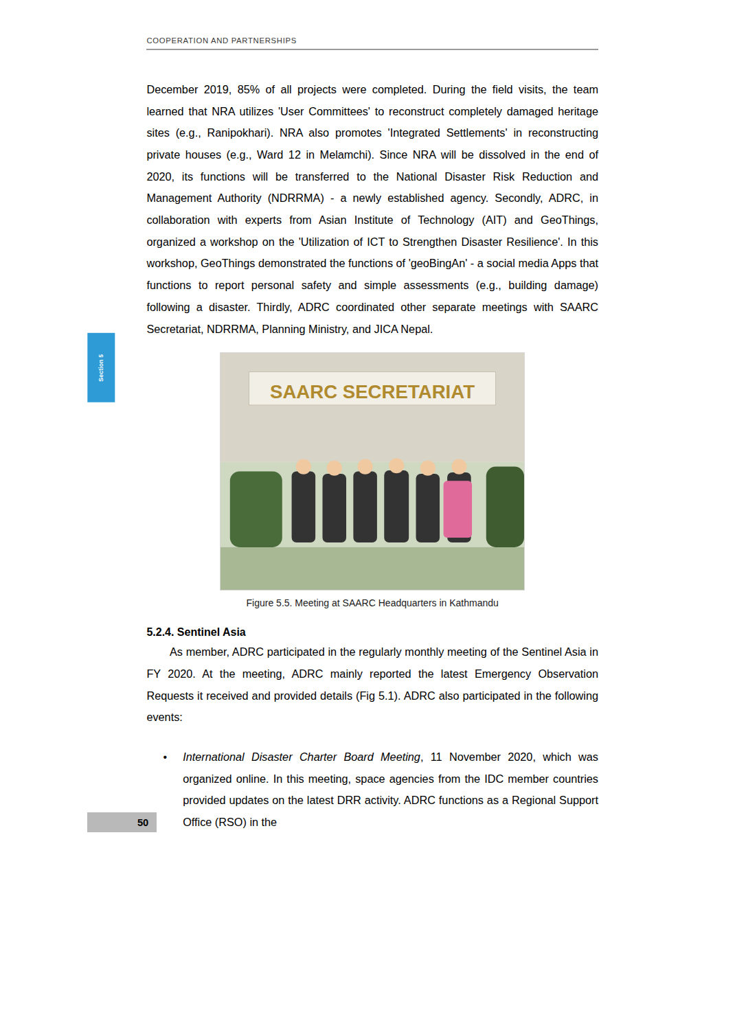Section 5
COOPERATION AND PARTNERSHIPS
December 2019, 85% of all projects were completed. During the field visits, the team learned that NRA utilizes 'User Committees' to reconstruct completely damaged heritage sites (e.g., Ranipokhari). NRA also promotes 'Integrated Settlements' in reconstructing private houses (e.g., Ward 12 in Melamchi). Since NRA will be dissolved in the end of 2020, its functions will be transferred to the National Disaster Risk Reduction and Management Authority (NDRRMA) - a newly established agency. Secondly, ADRC, in collaboration with experts from Asian Institute of Technology (AIT) and GeoThings, organized a workshop on the 'Utilization of ICT to Strengthen Disaster Resilience'. In this workshop, GeoThings demonstrated the functions of 'geoBingAn' - a social media Apps that functions to report personal safety and simple assessments (e.g., building damage) following a disaster. Thirdly, ADRC coordinated other separate meetings with SAARC Secretariat, NDRRMA, Planning Ministry, and JICA Nepal.
Figure 5.5. Meeting at SAARC Headquarters in Kathmandu
5.2.4. Sentinel Asia
As member, ADRC participated in the regularly monthly meeting of the Sentinel Asia in FY 2020. At the meeting, ADRC mainly reported the latest Emergency Observation Requests it received and provided details (Fig 5.1). ADRC also participated in the following events:
International Disaster Charter Board Meeting, 11 November 2020, which was organized online. In this meeting, space agencies from the IDC member countries provided updates on the latest DRR activity. ADRC functions as a Regional Support Office (RSO) in the
50